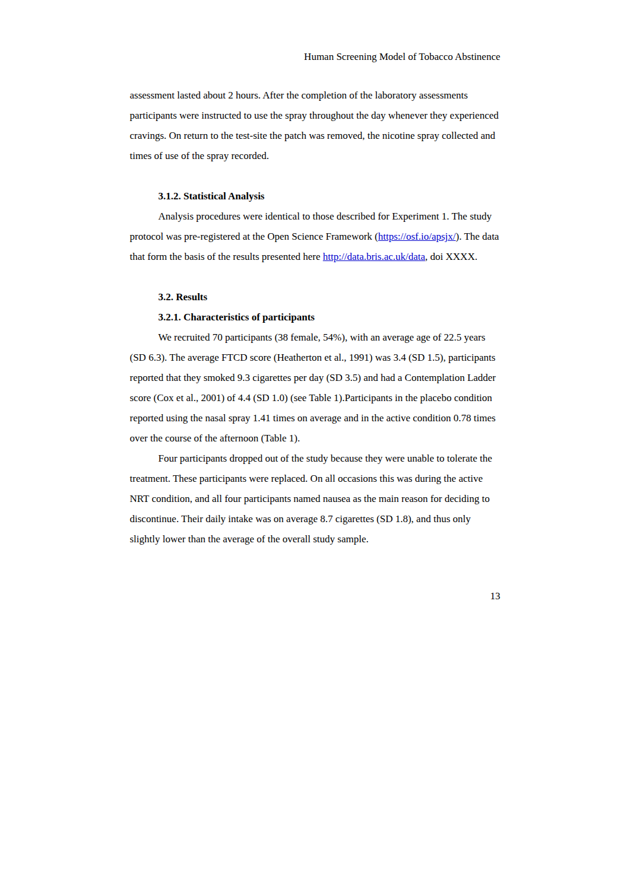Human Screening Model of Tobacco Abstinence
assessment lasted about 2 hours. After the completion of the laboratory assessments participants were instructed to use the spray throughout the day whenever they experienced cravings. On return to the test-site the patch was removed, the nicotine spray collected and times of use of the spray recorded.
3.1.2. Statistical Analysis
Analysis procedures were identical to those described for Experiment 1. The study protocol was pre-registered at the Open Science Framework (https://osf.io/apsjx/). The data that form the basis of the results presented here http://data.bris.ac.uk/data, doi XXXX.
3.2. Results
3.2.1. Characteristics of participants
We recruited 70 participants (38 female, 54%), with an average age of 22.5 years (SD 6.3). The average FTCD score (Heatherton et al., 1991) was 3.4 (SD 1.5), participants reported that they smoked 9.3 cigarettes per day (SD 3.5) and had a Contemplation Ladder score (Cox et al., 2001) of 4.4 (SD 1.0) (see Table 1).Participants in the placebo condition reported using the nasal spray 1.41 times on average and in the active condition 0.78 times over the course of the afternoon (Table 1).
Four participants dropped out of the study because they were unable to tolerate the treatment. These participants were replaced. On all occasions this was during the active NRT condition, and all four participants named nausea as the main reason for deciding to discontinue. Their daily intake was on average 8.7 cigarettes (SD 1.8), and thus only slightly lower than the average of the overall study sample.
13